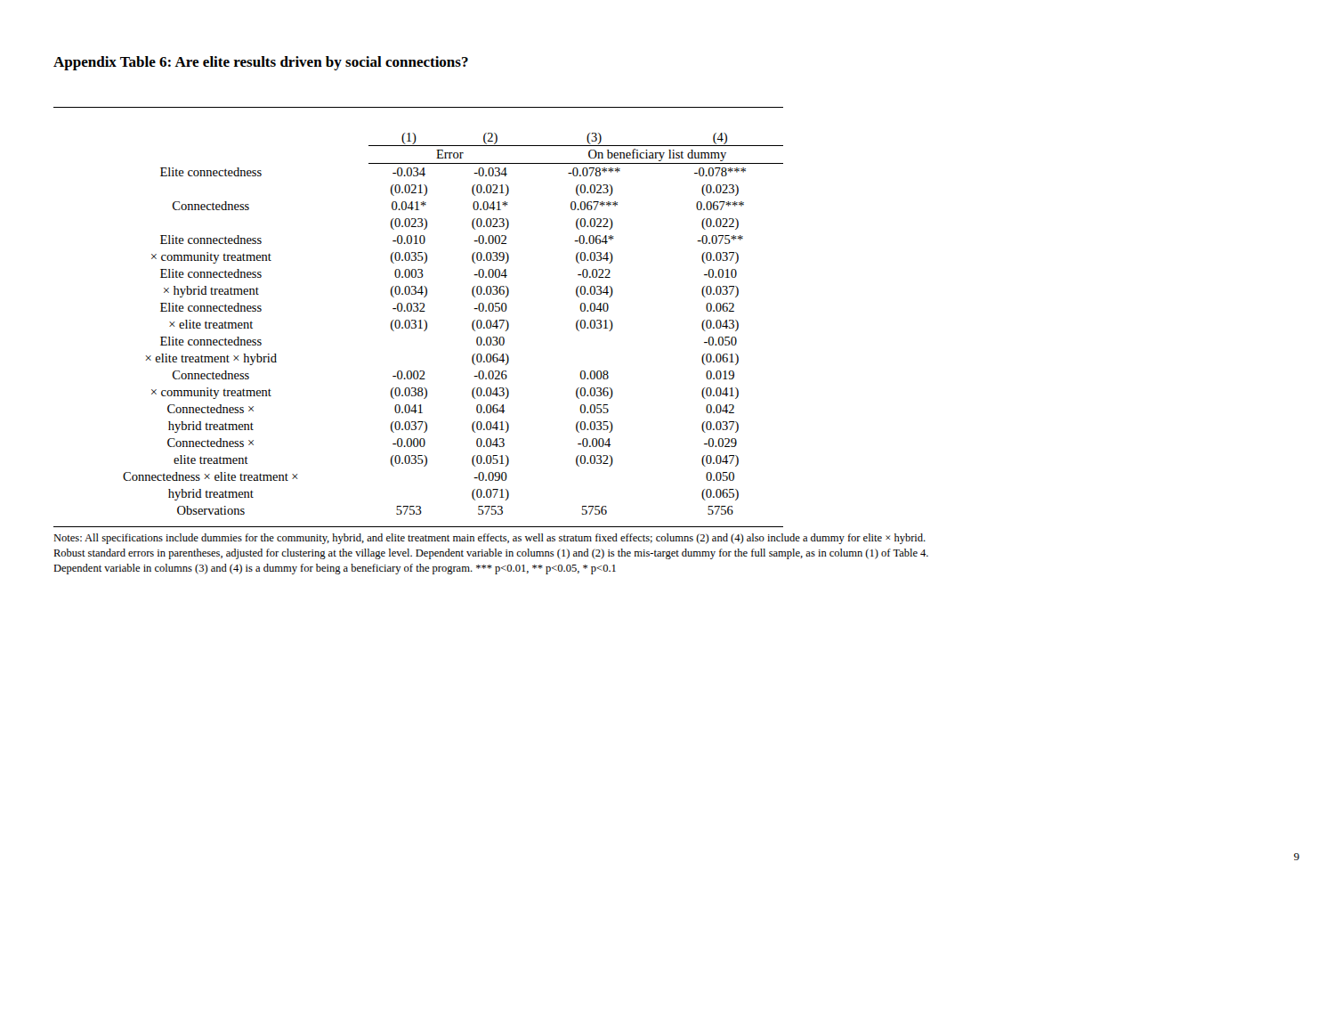Appendix Table 6: Are elite results driven by social connections?
| | (1) | (2) | (3) | (4) |
| | Error | On beneficiary list dummy |
| Elite connectedness | -0.034 | -0.034 | -0.078*** | -0.078*** |
| | (0.021) | (0.021) | (0.023) | (0.023) |
| Connectedness | 0.041* | 0.041* | 0.067*** | 0.067*** |
| | (0.023) | (0.023) | (0.022) | (0.022) |
| Elite connectedness | -0.010 | -0.002 | -0.064* | -0.075** |
| × community treatment | (0.035) | (0.039) | (0.034) | (0.037) |
| Elite connectedness | 0.003 | -0.004 | -0.022 | -0.010 |
| × hybrid treatment | (0.034) | (0.036) | (0.034) | (0.037) |
| Elite connectedness | -0.032 | -0.050 | 0.040 | 0.062 |
| × elite treatment | (0.031) | (0.047) | (0.031) | (0.043) |
| Elite connectedness | | 0.030 | | -0.050 |
| × elite treatment × hybrid | | (0.064) | | (0.061) |
| Connectedness | -0.002 | -0.026 | 0.008 | 0.019 |
| × community treatment | (0.038) | (0.043) | (0.036) | (0.041) |
| Connectedness × | 0.041 | 0.064 | 0.055 | 0.042 |
| hybrid treatment | (0.037) | (0.041) | (0.035) | (0.037) |
| Connectedness × | -0.000 | 0.043 | -0.004 | -0.029 |
| elite treatment | (0.035) | (0.051) | (0.032) | (0.047) |
| Connectedness × elite treatment × | | -0.090 | | 0.050 |
| hybrid treatment | | (0.071) | | (0.065) |
| Observations | 5753 | 5753 | 5756 | 5756 |
Notes: All specifications include dummies for the community, hybrid, and elite treatment main effects, as well as stratum fixed effects; columns (2) and (4) also include a dummy for elite × hybrid. Robust standard errors in parentheses, adjusted for clustering at the village level. Dependent variable in columns (1) and (2) is the mis-target dummy for the full sample, as in column (1) of Table 4. Dependent variable in columns (3) and (4) is a dummy for being a beneficiary of the program. *** p<0.01, ** p<0.05, * p<0.1
9